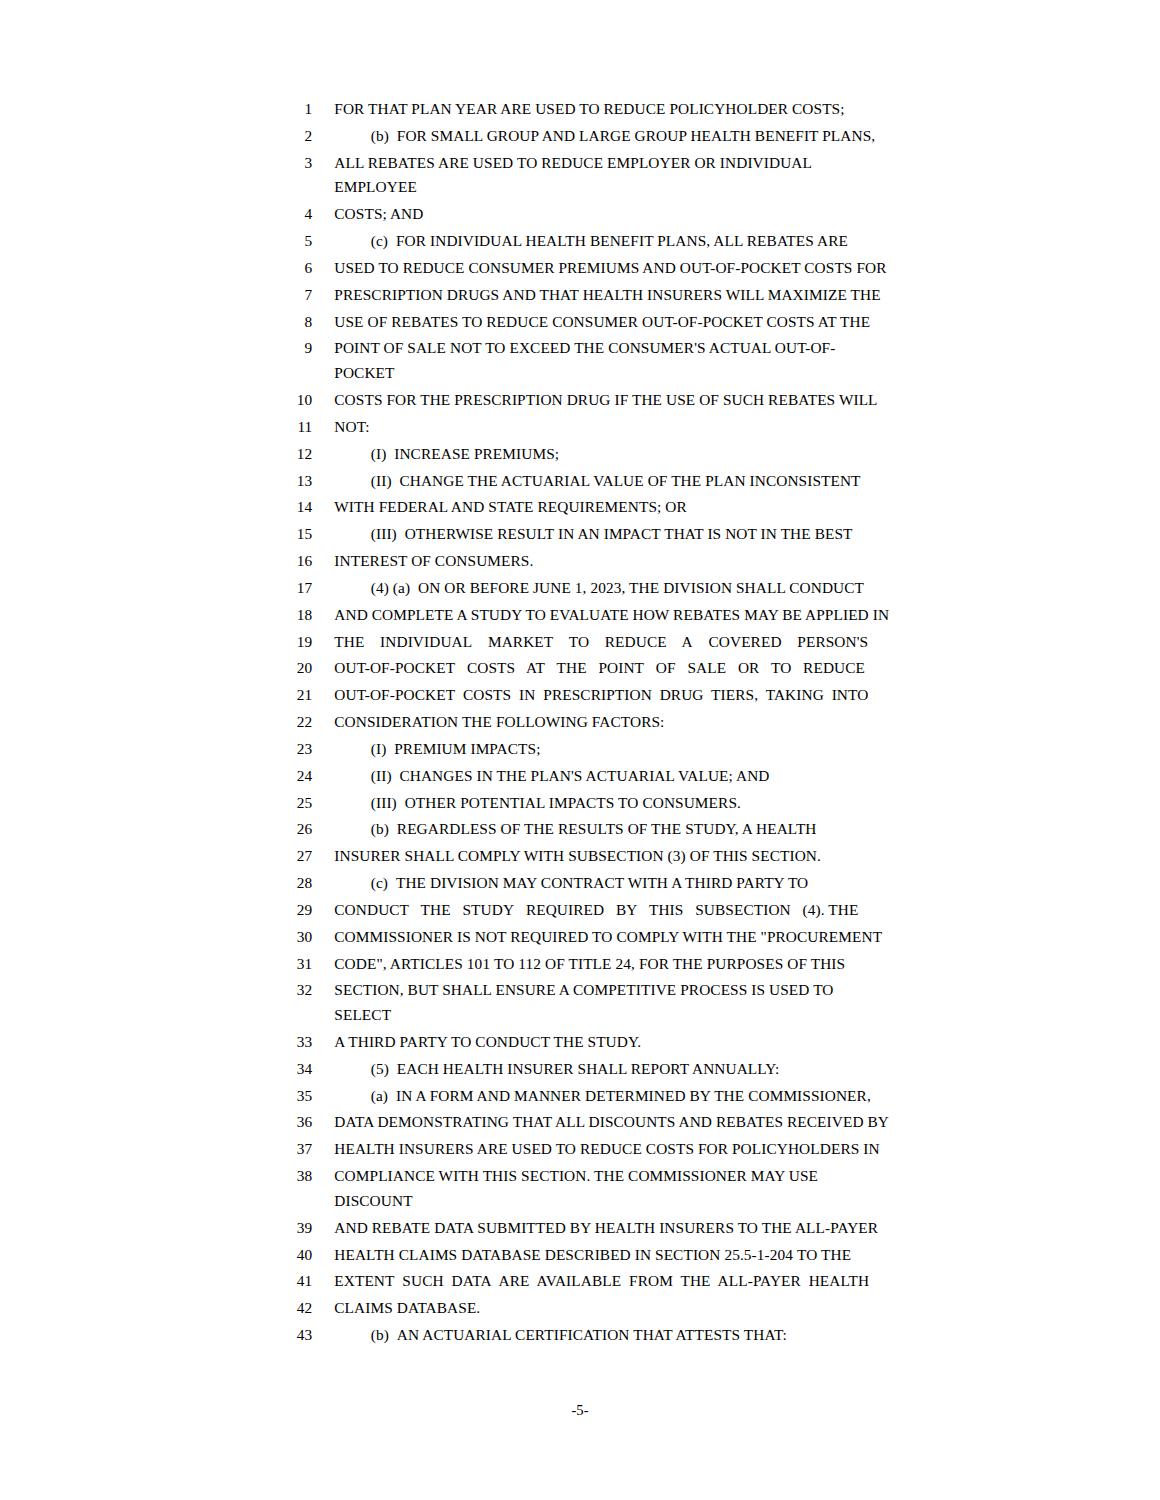| 1 | FOR THAT PLAN YEAR ARE USED TO REDUCE POLICYHOLDER COSTS; |
| 2 | (b) FOR SMALL GROUP AND LARGE GROUP HEALTH BENEFIT PLANS, |
| 3 | ALL REBATES ARE USED TO REDUCE EMPLOYER OR INDIVIDUAL EMPLOYEE |
| 4 | COSTS; AND |
| 5 | (c) FOR INDIVIDUAL HEALTH BENEFIT PLANS, ALL REBATES ARE |
| 6 | USED TO REDUCE CONSUMER PREMIUMS AND OUT-OF-POCKET COSTS FOR |
| 7 | PRESCRIPTION DRUGS AND THAT HEALTH INSURERS WILL MAXIMIZE THE |
| 8 | USE OF REBATES TO REDUCE CONSUMER OUT-OF-POCKET COSTS AT THE |
| 9 | POINT OF SALE NOT TO EXCEED THE CONSUMER'S ACTUAL OUT-OF-POCKET |
| 10 | COSTS FOR THE PRESCRIPTION DRUG IF THE USE OF SUCH REBATES WILL |
| 11 | NOT: |
| 12 | (I) INCREASE PREMIUMS; |
| 13 | (II) CHANGE THE ACTUARIAL VALUE OF THE PLAN INCONSISTENT |
| 14 | WITH FEDERAL AND STATE REQUIREMENTS; OR |
| 15 | (III) OTHERWISE RESULT IN AN IMPACT THAT IS NOT IN THE BEST |
| 16 | INTEREST OF CONSUMERS. |
| 17 | (4) (a) ON OR BEFORE JUNE 1, 2023, THE DIVISION SHALL CONDUCT |
| 18 | AND COMPLETE A STUDY TO EVALUATE HOW REBATES MAY BE APPLIED IN |
| 19 | THE INDIVIDUAL MARKET TO REDUCE A COVERED PERSON'S |
| 20 | OUT-OF-POCKET COSTS AT THE POINT OF SALE OR TO REDUCE |
| 21 | OUT-OF-POCKET COSTS IN PRESCRIPTION DRUG TIERS, TAKING INTO |
| 22 | CONSIDERATION THE FOLLOWING FACTORS: |
| 23 | (I) PREMIUM IMPACTS; |
| 24 | (II) CHANGES IN THE PLAN'S ACTUARIAL VALUE; AND |
| 25 | (III) OTHER POTENTIAL IMPACTS TO CONSUMERS. |
| 26 | (b) REGARDLESS OF THE RESULTS OF THE STUDY, A HEALTH |
| 27 | INSURER SHALL COMPLY WITH SUBSECTION (3) OF THIS SECTION. |
| 28 | (c) THE DIVISION MAY CONTRACT WITH A THIRD PARTY TO |
| 29 | CONDUCT THE STUDY REQUIRED BY THIS SUBSECTION (4). THE |
| 30 | COMMISSIONER IS NOT REQUIRED TO COMPLY WITH THE "PROCUREMENT |
| 31 | CODE", ARTICLES 101 TO 112 OF TITLE 24, FOR THE PURPOSES OF THIS |
| 32 | SECTION, BUT SHALL ENSURE A COMPETITIVE PROCESS IS USED TO SELECT |
| 33 | A THIRD PARTY TO CONDUCT THE STUDY. |
| 34 | (5) EACH HEALTH INSURER SHALL REPORT ANNUALLY: |
| 35 | (a) IN A FORM AND MANNER DETERMINED BY THE COMMISSIONER, |
| 36 | DATA DEMONSTRATING THAT ALL DISCOUNTS AND REBATES RECEIVED BY |
| 37 | HEALTH INSURERS ARE USED TO REDUCE COSTS FOR POLICYHOLDERS IN |
| 38 | COMPLIANCE WITH THIS SECTION. THE COMMISSIONER MAY USE DISCOUNT |
| 39 | AND REBATE DATA SUBMITTED BY HEALTH INSURERS TO THE ALL-PAYER |
| 40 | HEALTH CLAIMS DATABASE DESCRIBED IN SECTION 25.5-1-204 TO THE |
| 41 | EXTENT SUCH DATA ARE AVAILABLE FROM THE ALL-PAYER HEALTH |
| 42 | CLAIMS DATABASE. |
| 43 | (b) AN ACTUARIAL CERTIFICATION THAT ATTESTS THAT: |
-5-